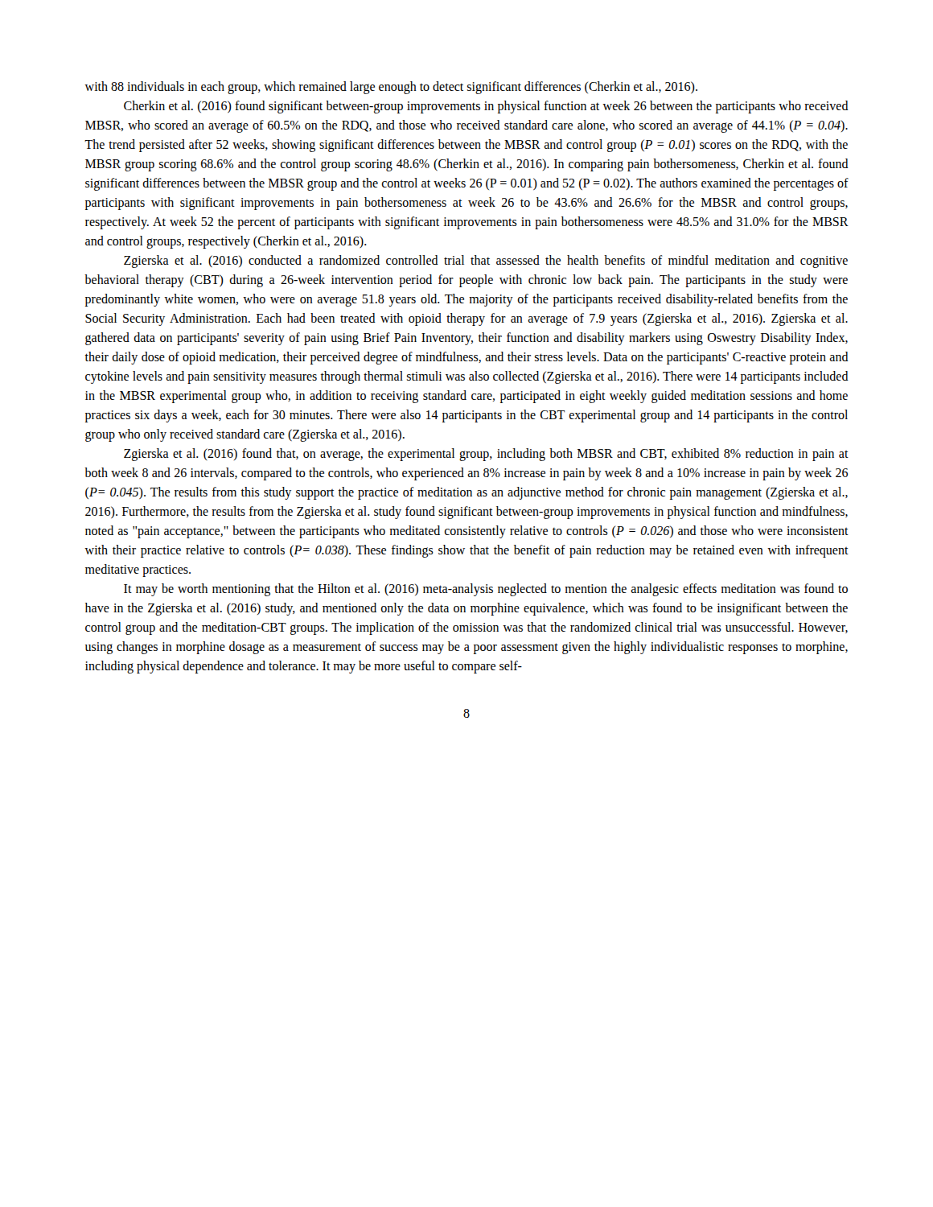with 88 individuals in each group, which remained large enough to detect significant differences (Cherkin et al., 2016).
Cherkin et al. (2016) found significant between-group improvements in physical function at week 26 between the participants who received MBSR, who scored an average of 60.5% on the RDQ, and those who received standard care alone, who scored an average of 44.1% (P = 0.04). The trend persisted after 52 weeks, showing significant differences between the MBSR and control group (P = 0.01) scores on the RDQ, with the MBSR group scoring 68.6% and the control group scoring 48.6% (Cherkin et al., 2016). In comparing pain bothersomeness, Cherkin et al. found significant differences between the MBSR group and the control at weeks 26 (P = 0.01) and 52 (P = 0.02). The authors examined the percentages of participants with significant improvements in pain bothersomeness at week 26 to be 43.6% and 26.6% for the MBSR and control groups, respectively. At week 52 the percent of participants with significant improvements in pain bothersomeness were 48.5% and 31.0% for the MBSR and control groups, respectively (Cherkin et al., 2016).
Zgierska et al. (2016) conducted a randomized controlled trial that assessed the health benefits of mindful meditation and cognitive behavioral therapy (CBT) during a 26-week intervention period for people with chronic low back pain. The participants in the study were predominantly white women, who were on average 51.8 years old. The majority of the participants received disability-related benefits from the Social Security Administration. Each had been treated with opioid therapy for an average of 7.9 years (Zgierska et al., 2016). Zgierska et al. gathered data on participants' severity of pain using Brief Pain Inventory, their function and disability markers using Oswestry Disability Index, their daily dose of opioid medication, their perceived degree of mindfulness, and their stress levels. Data on the participants' C-reactive protein and cytokine levels and pain sensitivity measures through thermal stimuli was also collected (Zgierska et al., 2016). There were 14 participants included in the MBSR experimental group who, in addition to receiving standard care, participated in eight weekly guided meditation sessions and home practices six days a week, each for 30 minutes. There were also 14 participants in the CBT experimental group and 14 participants in the control group who only received standard care (Zgierska et al., 2016).
Zgierska et al. (2016) found that, on average, the experimental group, including both MBSR and CBT, exhibited 8% reduction in pain at both week 8 and 26 intervals, compared to the controls, who experienced an 8% increase in pain by week 8 and a 10% increase in pain by week 26 (P= 0.045). The results from this study support the practice of meditation as an adjunctive method for chronic pain management (Zgierska et al., 2016). Furthermore, the results from the Zgierska et al. study found significant between-group improvements in physical function and mindfulness, noted as "pain acceptance," between the participants who meditated consistently relative to controls (P = 0.026) and those who were inconsistent with their practice relative to controls (P= 0.038). These findings show that the benefit of pain reduction may be retained even with infrequent meditative practices.
It may be worth mentioning that the Hilton et al. (2016) meta-analysis neglected to mention the analgesic effects meditation was found to have in the Zgierska et al. (2016) study, and mentioned only the data on morphine equivalence, which was found to be insignificant between the control group and the meditation-CBT groups. The implication of the omission was that the randomized clinical trial was unsuccessful. However, using changes in morphine dosage as a measurement of success may be a poor assessment given the highly individualistic responses to morphine, including physical dependence and tolerance. It may be more useful to compare self-
8